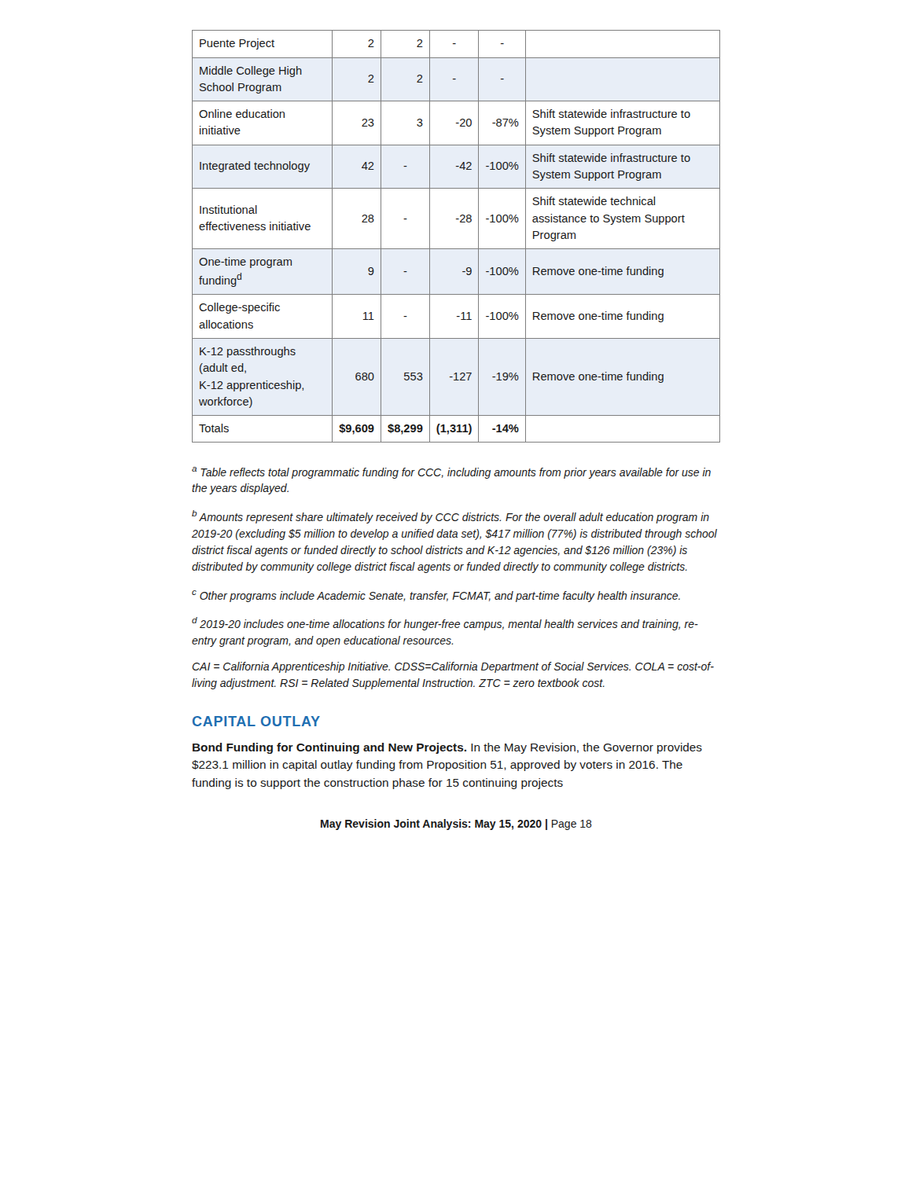| Puente Project | 2 | 2 | - | - | |
| Middle College High School Program | 2 | 2 | - | - | |
| Online education initiative | 23 | 3 | -20 | -87% | Shift statewide infrastructure to System Support Program |
| Integrated technology | 42 | - | -42 | -100% | Shift statewide infrastructure to System Support Program |
| Institutional effectiveness initiative | 28 | - | -28 | -100% | Shift statewide technical assistance to System Support Program |
| One-time program funding d | 9 | - | -9 | -100% | Remove one-time funding |
| College-specific allocations | 11 | - | -11 | -100% | Remove one-time funding |
| K-12 passthroughs (adult ed, K-12 apprenticeship, workforce) | 680 | 553 | -127 | -19% | Remove one-time funding |
| Totals | $9,609 | $8,299 | (1,311) | -14% | |
a Table reflects total programmatic funding for CCC, including amounts from prior years available for use in the years displayed.
b Amounts represent share ultimately received by CCC districts. For the overall adult education program in 2019-20 (excluding $5 million to develop a unified data set), $417 million (77%) is distributed through school district fiscal agents or funded directly to school districts and K-12 agencies, and $126 million (23%) is distributed by community college district fiscal agents or funded directly to community college districts.
c Other programs include Academic Senate, transfer, FCMAT, and part-time faculty health insurance.
d 2019-20 includes one-time allocations for hunger-free campus, mental health services and training, re-entry grant program, and open educational resources.
CAI = California Apprenticeship Initiative. CDSS=California Department of Social Services. COLA = cost-of-living adjustment. RSI = Related Supplemental Instruction. ZTC = zero textbook cost.
CAPITAL OUTLAY
Bond Funding for Continuing and New Projects. In the May Revision, the Governor provides $223.1 million in capital outlay funding from Proposition 51, approved by voters in 2016. The funding is to support the construction phase for 15 continuing projects
May Revision Joint Analysis: May 15, 2020 | Page 18